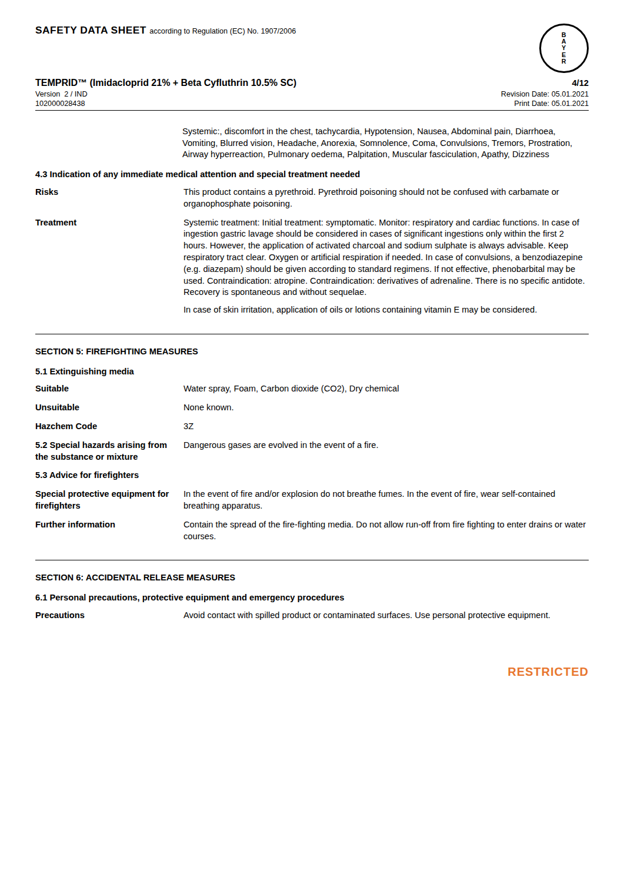SAFETY DATA SHEET according to Regulation (EC) No. 1907/2006
BAYER
TEMPRID™ (Imidacloprid 21% + Beta Cyfluthrin 10.5% SC)
4/12
Version 2 / IND
102000028438
Revision Date: 05.01.2021
Print Date: 05.01.2021
Systemic:, discomfort in the chest, tachycardia, Hypotension, Nausea, Abdominal pain, Diarrhoea, Vomiting, Blurred vision, Headache, Anorexia, Somnolence, Coma, Convulsions, Tremors, Prostration, Airway hyperreaction, Pulmonary oedema, Palpitation, Muscular fasciculation, Apathy, Dizziness
4.3 Indication of any immediate medical attention and special treatment needed
| Risks | This product contains a pyrethroid. Pyrethroid poisoning should not be confused with carbamate or organophosphate poisoning. |
| Treatment | Systemic treatment: Initial treatment: symptomatic. Monitor: respiratory and cardiac functions. In case of ingestion gastric lavage should be considered in cases of significant ingestions only within the first 2 hours. However, the application of activated charcoal and sodium sulphate is always advisable. Keep respiratory tract clear. Oxygen or artificial respiration if needed. In case of convulsions, a benzodiazepine (e.g. diazepam) should be given according to standard regimens. If not effective, phenobarbital may be used. Contraindication: atropine. Contraindication: derivatives of adrenaline. There is no specific antidote. Recovery is spontaneous and without sequelae. In case of skin irritation, application of oils or lotions containing vitamin E may be considered. |
SECTION 5: FIREFIGHTING MEASURES
5.1 Extinguishing media
| Suitable | Water spray, Foam, Carbon dioxide (CO2), Dry chemical |
| Unsuitable | None known. |
| Hazchem Code | 3Z |
| 5.2 Special hazards arising from the substance or mixture | Dangerous gases are evolved in the event of a fire. |
| 5.3 Advice for firefighters | |
| Special protective equipment for firefighters | In the event of fire and/or explosion do not breathe fumes. In the event of fire, wear self-contained breathing apparatus. |
| Further information | Contain the spread of the fire-fighting media. Do not allow run-off from fire fighting to enter drains or water courses. |
SECTION 6: ACCIDENTAL RELEASE MEASURES
6.1 Personal precautions, protective equipment and emergency procedures
| Precautions | Avoid contact with spilled product or contaminated surfaces. Use personal protective equipment. |
RESTRICTED